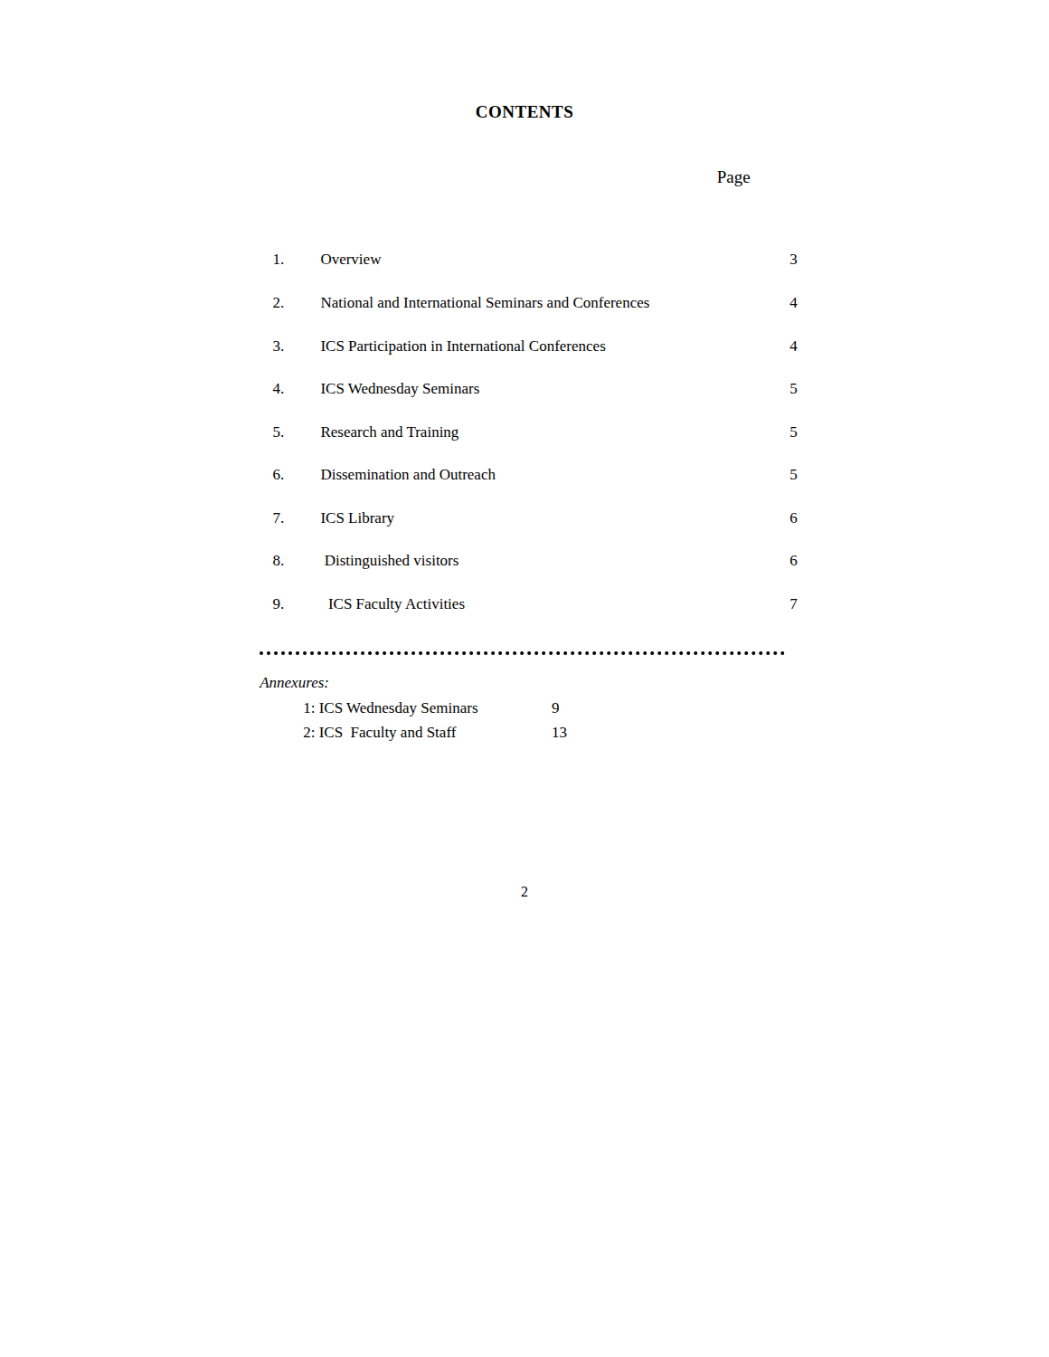CONTENTS
Page
| 1. | Overview | 3 |
| 2. | National and International Seminars and Conferences | 4 |
| 3. | ICS Participation in International Conferences | 4 |
| 4. | ICS Wednesday Seminars | 5 |
| 5. | Research and Training | 5 |
| 6. | Dissemination and Outreach | 5 |
| 7. | ICS Library | 6 |
| 8. | Distinguished visitors | 6 |
| 9. | ICS Faculty Activities | 7 |
Annexures:
| 1: ICS Wednesday Seminars | 9 |
| 2: ICS Faculty and Staff | 13 |
2